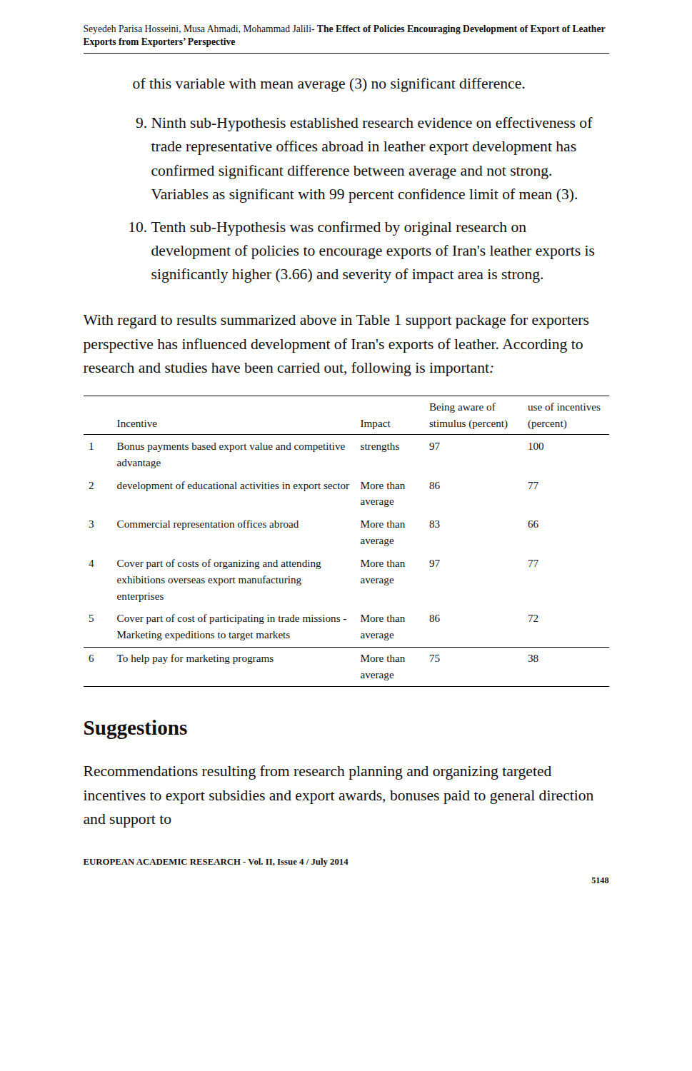Seyedeh Parisa Hosseini, Musa Ahmadi, Mohammad Jalili- The Effect of Policies Encouraging Development of Export of Leather Exports from Exporters’ Perspective
of this variable with mean average (3) no significant difference.
Ninth sub-Hypothesis established research evidence on effectiveness of trade representative offices abroad in leather export development has confirmed significant difference between average and not strong. Variables as significant with 99 percent confidence limit of mean (3).
Tenth sub-Hypothesis was confirmed by original research on development of policies to encourage exports of Iran's leather exports is significantly higher (3.66) and severity of impact area is strong.
With regard to results summarized above in Table 1 support package for exporters perspective has influenced development of Iran's exports of leather. According to research and studies have been carried out, following is important:
| | Incentive | Impact | Being aware of stimulus (percent) | use of incentives (percent) |
| --- | --- | --- | --- | --- |
| 1 | Bonus payments based export value and competitive advantage | strengths | 97 | 100 |
| 2 | development of educational activities in export sector | More than average | 86 | 77 |
| 3 | Commercial representation offices abroad | More than average | 83 | 66 |
| 4 | Cover part of costs of organizing and attending exhibitions overseas export manufacturing enterprises | More than average | 97 | 77 |
| 5 | Cover part of cost of participating in trade missions - Marketing expeditions to target markets | More than average | 86 | 72 |
| 6 | To help pay for marketing programs | More than average | 75 | 38 |
Suggestions
Recommendations resulting from research planning and organizing targeted incentives to export subsidies and export awards, bonuses paid to general direction and support to
EUROPEAN ACADEMIC RESEARCH - Vol. II, Issue 4 / July 2014
5148